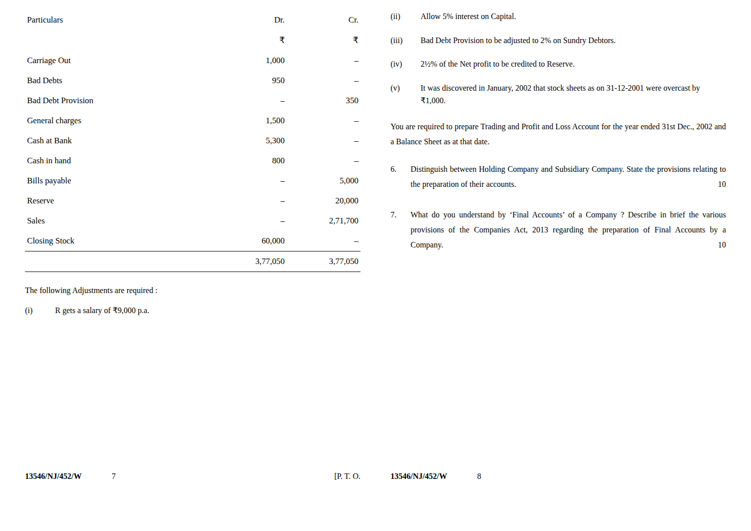| Particulars | Dr. | Cr. |
| --- | --- | --- |
| | ₹ | ₹ |
| Carriage Out | 1,000 | – |
| Bad Debts | 950 | – |
| Bad Debt Provision | – | 350 |
| General charges | 1,500 | – |
| Cash at Bank | 5,300 | – |
| Cash in hand | 800 | – |
| Bills payable | – | 5,000 |
| Reserve | – | 20,000 |
| Sales | – | 2,71,700 |
| Closing Stock | 60,000 | – |
| | 3,77,050 | 3,77,050 |
The following Adjustments are required :
(i) R gets a salary of ₹9,000 p.a.
13546/NJ/452/W 7 [P. T. O.
(ii) Allow 5% interest on Capital.
(iii) Bad Debt Provision to be adjusted to 2% on Sundry Debtors.
(iv) 2½% of the Net profit to be credited to Reserve.
(v) It was discovered in January, 2002 that stock sheets as on 31-12-2001 were overcast by ₹1,000.
You are required to prepare Trading and Profit and Loss Account for the year ended 31st Dec., 2002 and a Balance Sheet as at that date.
6. Distinguish between Holding Company and Subsidiary Company. State the provisions relating to the preparation of their accounts.10
7. What do you understand by ‘Final Accounts’ of a Company ? Describe in brief the various provisions of the Companies Act, 2013 regarding the preparation of Final Accounts by a Company.10
13546/NJ/452/W 8